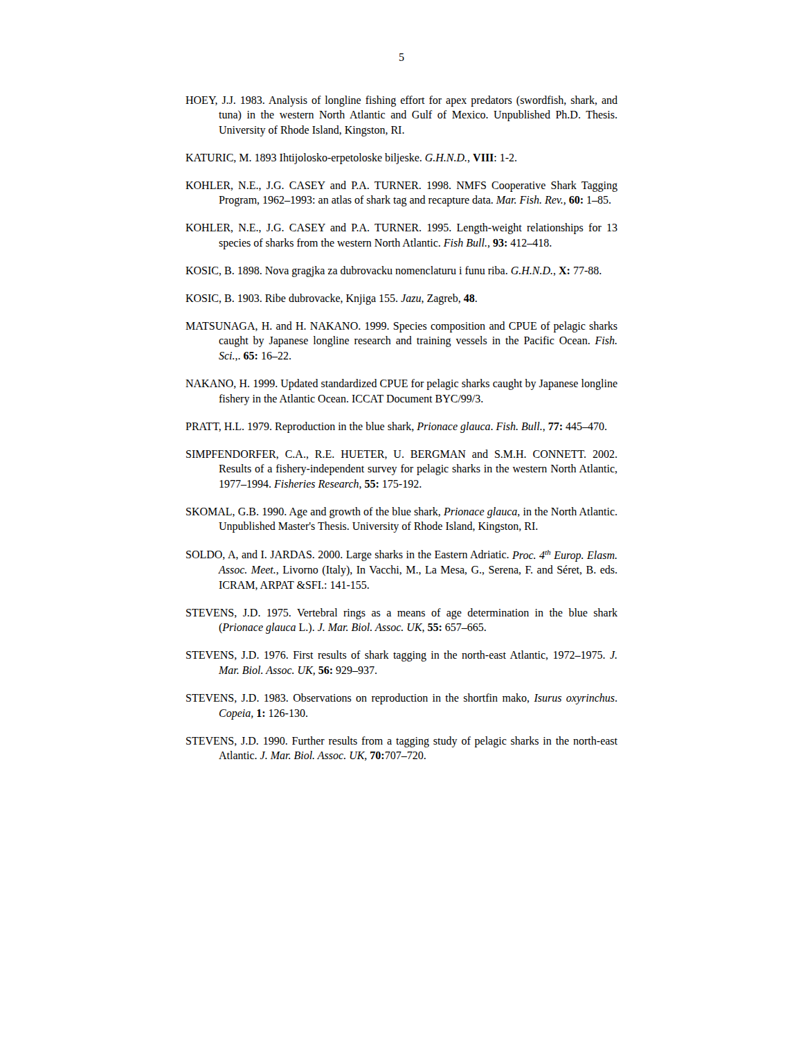5
HOEY, J.J. 1983. Analysis of longline fishing effort for apex predators (swordfish, shark, and tuna) in the western North Atlantic and Gulf of Mexico. Unpublished Ph.D. Thesis. University of Rhode Island, Kingston, RI.
KATURIC, M. 1893 Ihtijolosko-erpetoloske biljeske. G.H.N.D., VIII: 1-2.
KOHLER, N.E., J.G. CASEY and P.A. TURNER. 1998. NMFS Cooperative Shark Tagging Program, 1962–1993: an atlas of shark tag and recapture data. Mar. Fish. Rev., 60: 1–85.
KOHLER, N.E., J.G. CASEY and P.A. TURNER. 1995. Length-weight relationships for 13 species of sharks from the western North Atlantic. Fish Bull., 93: 412–418.
KOSIC, B. 1898. Nova gragjka za dubrovacku nomenclaturu i funu riba. G.H.N.D., X: 77-88.
KOSIC, B. 1903. Ribe dubrovacke, Knjiga 155. Jazu, Zagreb, 48.
MATSUNAGA, H. and H. NAKANO. 1999. Species composition and CPUE of pelagic sharks caught by Japanese longline research and training vessels in the Pacific Ocean. Fish. Sci.,. 65: 16–22.
NAKANO, H. 1999. Updated standardized CPUE for pelagic sharks caught by Japanese longline fishery in the Atlantic Ocean. ICCAT Document BYC/99/3.
PRATT, H.L. 1979. Reproduction in the blue shark, Prionace glauca. Fish. Bull., 77: 445–470.
SIMPFENDORFER, C.A., R.E. HUETER, U. BERGMAN and S.M.H. CONNETT. 2002. Results of a fishery-independent survey for pelagic sharks in the western North Atlantic, 1977–1994. Fisheries Research, 55: 175-192.
SKOMAL, G.B. 1990. Age and growth of the blue shark, Prionace glauca, in the North Atlantic. Unpublished Master's Thesis. University of Rhode Island, Kingston, RI.
SOLDO, A, and I. JARDAS. 2000. Large sharks in the Eastern Adriatic. Proc. 4th Europ. Elasm. Assoc. Meet., Livorno (Italy), In Vacchi, M., La Mesa, G., Serena, F. and Séret, B. eds. ICRAM, ARPAT &SFI.: 141-155.
STEVENS, J.D. 1975. Vertebral rings as a means of age determination in the blue shark (Prionace glauca L.). J. Mar. Biol. Assoc. UK, 55: 657–665.
STEVENS, J.D. 1976. First results of shark tagging in the north-east Atlantic, 1972–1975. J. Mar. Biol. Assoc. UK, 56: 929–937.
STEVENS, J.D. 1983. Observations on reproduction in the shortfin mako, Isurus oxyrinchus. Copeia, 1: 126-130.
STEVENS, J.D. 1990. Further results from a tagging study of pelagic sharks in the north-east Atlantic. J. Mar. Biol. Assoc. UK, 70: 707–720.